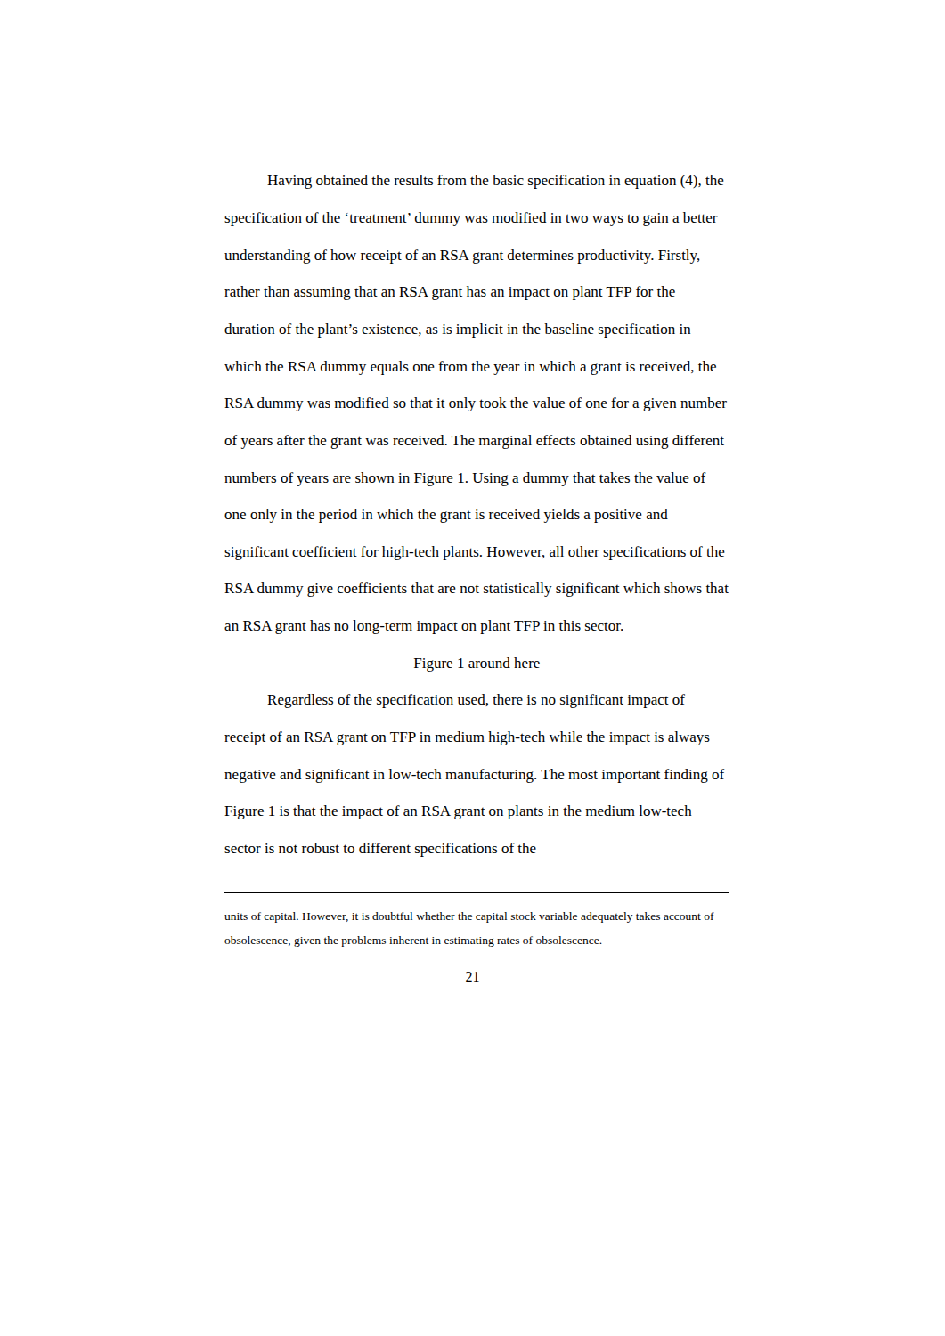Having obtained the results from the basic specification in equation (4), the specification of the ‘treatment’ dummy was modified in two ways to gain a better understanding of how receipt of an RSA grant determines productivity. Firstly, rather than assuming that an RSA grant has an impact on plant TFP for the duration of the plant’s existence, as is implicit in the baseline specification in which the RSA dummy equals one from the year in which a grant is received, the RSA dummy was modified so that it only took the value of one for a given number of years after the grant was received. The marginal effects obtained using different numbers of years are shown in Figure 1. Using a dummy that takes the value of one only in the period in which the grant is received yields a positive and significant coefficient for high-tech plants. However, all other specifications of the RSA dummy give coefficients that are not statistically significant which shows that an RSA grant has no long-term impact on plant TFP in this sector.
Figure 1 around here
Regardless of the specification used, there is no significant impact of receipt of an RSA grant on TFP in medium high-tech while the impact is always negative and significant in low-tech manufacturing. The most important finding of Figure 1 is that the impact of an RSA grant on plants in the medium low-tech sector is not robust to different specifications of the
units of capital. However, it is doubtful whether the capital stock variable adequately takes account of obsolescence, given the problems inherent in estimating rates of obsolescence.
21